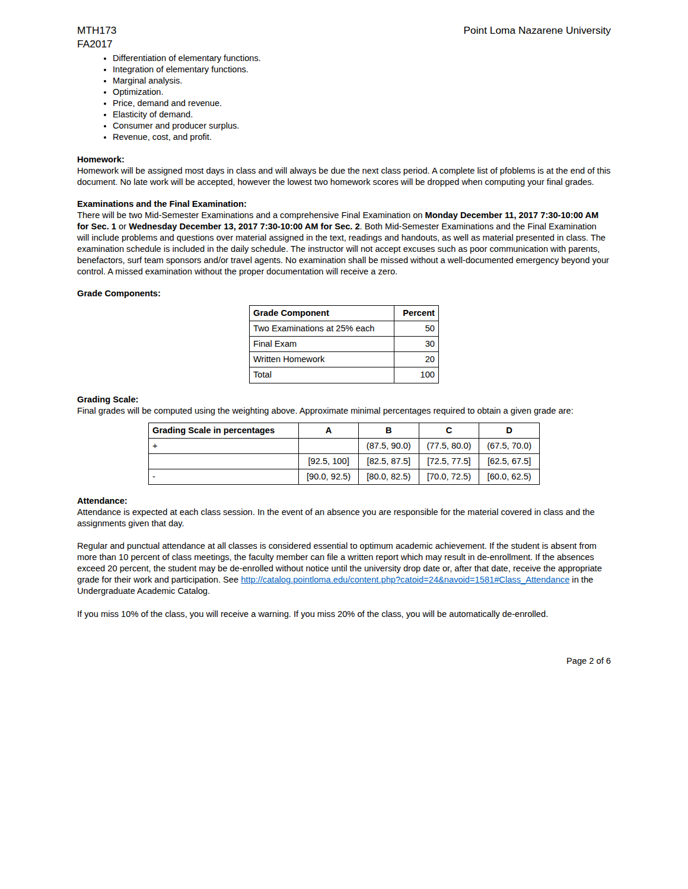MTH173
FA2017
Point Loma Nazarene University
Differentiation of elementary functions.
Integration of elementary functions.
Marginal analysis.
Optimization.
Price, demand and revenue.
Elasticity of demand.
Consumer and producer surplus.
Revenue, cost, and profit.
Homework:
Homework will be assigned most days in class and will always be due the next class period. A complete list of pfoblems is at the end of this document. No late work will be accepted, however the lowest two homework scores will be dropped when computing your final grades.
Examinations and the Final Examination:
There will be two Mid-Semester Examinations and a comprehensive Final Examination on Monday December 11, 2017 7:30-10:00 AM for Sec. 1 or Wednesday December 13, 2017 7:30-10:00 AM for Sec. 2. Both Mid-Semester Examinations and the Final Examination will include problems and questions over material assigned in the text, readings and handouts, as well as material presented in class. The examination schedule is included in the daily schedule. The instructor will not accept excuses such as poor communication with parents, benefactors, surf team sponsors and/or travel agents. No examination shall be missed without a well-documented emergency beyond your control. A missed examination without the proper documentation will receive a zero.
Grade Components:
| Grade Component | Percent |
| --- | --- |
| Two Examinations at 25% each | 50 |
| Final Exam | 30 |
| Written Homework | 20 |
| Total | 100 |
Grading Scale:
Final grades will be computed using the weighting above. Approximate minimal percentages required to obtain a given grade are:
| Grading Scale in percentages | A | B | C | D |
| --- | --- | --- | --- | --- |
| + | | (87.5, 90.0) | (77.5, 80.0) | (67.5, 70.0) |
| | [92.5, 100] | [82.5, 87.5] | [72.5, 77.5] | [62.5, 67.5] |
| - | [90.0, 92.5) | [80.0, 82.5) | [70.0, 72.5) | [60.0, 62.5) |
Attendance:
Attendance is expected at each class session. In the event of an absence you are responsible for the material covered in class and the assignments given that day.
Regular and punctual attendance at all classes is considered essential to optimum academic achievement. If the student is absent from more than 10 percent of class meetings, the faculty member can file a written report which may result in de-enrollment. If the absences exceed 20 percent, the student may be de-enrolled without notice until the university drop date or, after that date, receive the appropriate grade for their work and participation. See http://catalog.pointloma.edu/content.php?catoid=24&navoid=1581#Class_Attendance in the Undergraduate Academic Catalog.
If you miss 10% of the class, you will receive a warning. If you miss 20% of the class, you will be automatically de-enrolled.
Page 2 of 6